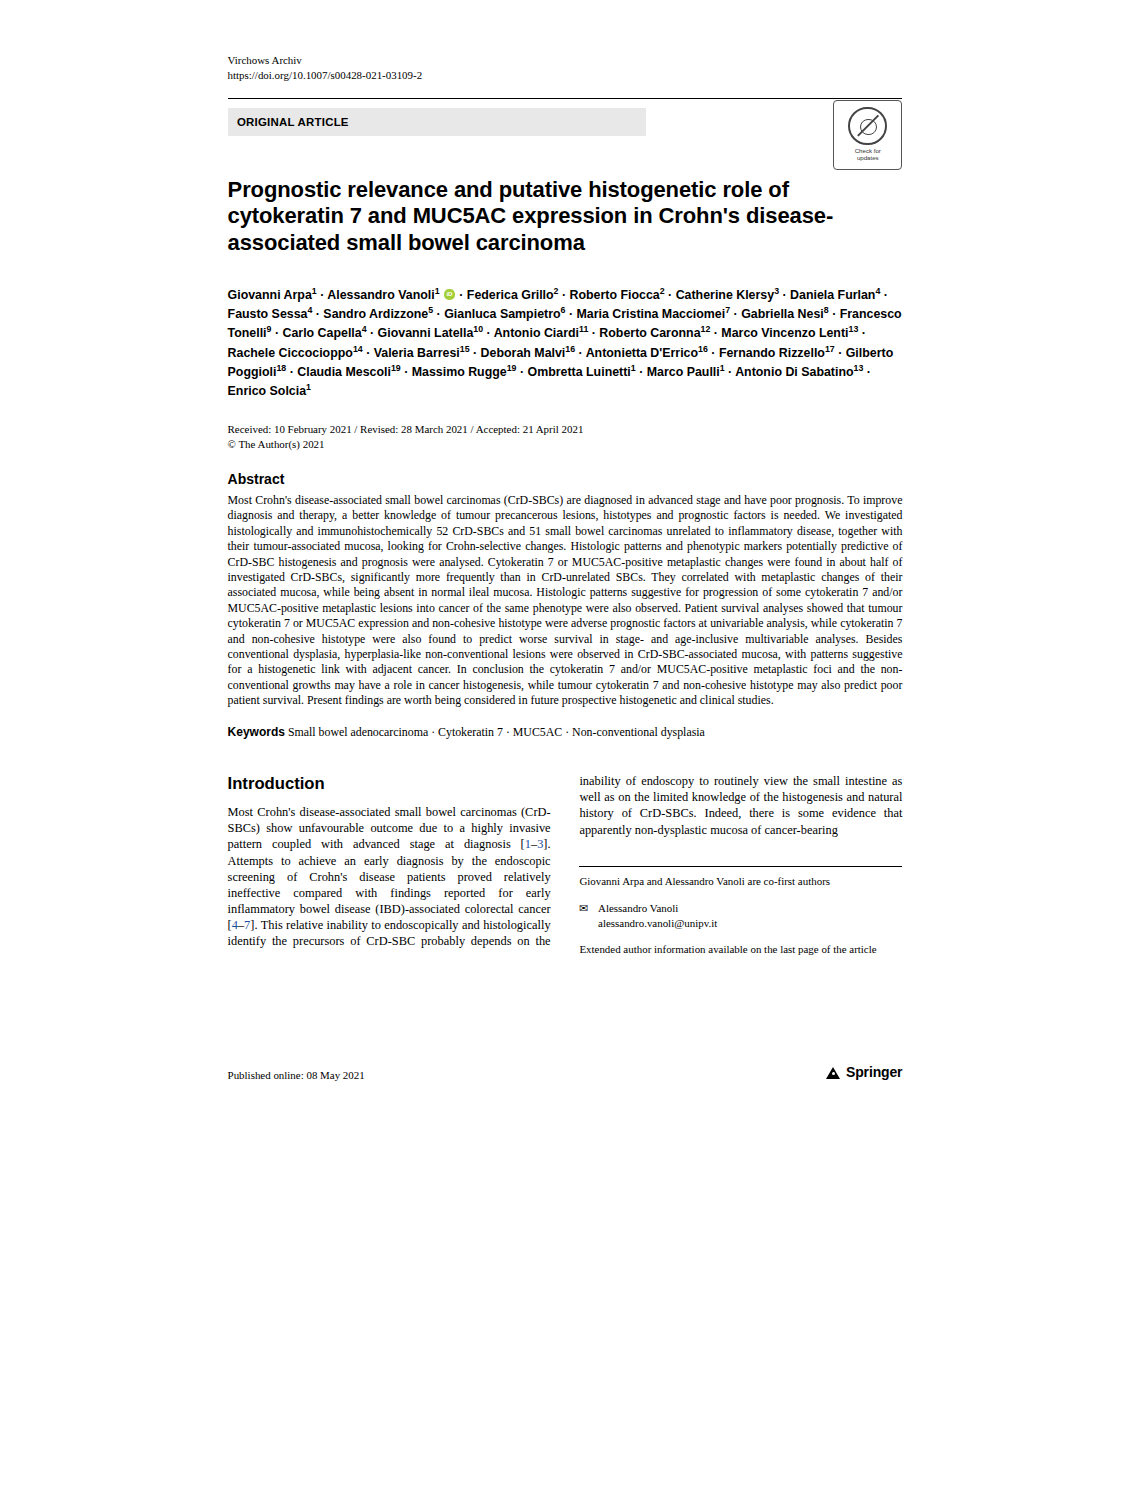Virchows Archiv
https://doi.org/10.1007/s00428-021-03109-2
Original Article
Check for
updates
Prognostic relevance and putative histogenetic role of cytokeratin 7 and MUC5AC expression in Crohn's disease-associated small bowel carcinoma
Giovanni Arpa1 · Alessandro Vanoli1 · Federica Grillo2 · Roberto Fiocca2 · Catherine Klersy3 · Daniela Furlan4 · Fausto Sessa4 · Sandro Ardizzone5 · Gianluca Sampietro6 · Maria Cristina Macciomei7 · Gabriella Nesi8 · Francesco Tonelli9 · Carlo Capella4 · Giovanni Latella10 · Antonio Ciardi11 · Roberto Caronna12 · Marco Vincenzo Lenti13 · Rachele Ciccocioppo14 · Valeria Barresi15 · Deborah Malvi16 · Antonietta D'Errico16 · Fernando Rizzello17 · Gilberto Poggioli18 · Claudia Mescoli19 · Massimo Rugge19 · Ombretta Luinetti1 · Marco Paulli1 · Antonio Di Sabatino13 · Enrico Solcia1
Received: 10 February 2021 / Revised: 28 March 2021 / Accepted: 21 April 2021
© The Author(s) 2021
Abstract
Most Crohn's disease-associated small bowel carcinomas (CrD-SBCs) are diagnosed in advanced stage and have poor prognosis. To improve diagnosis and therapy, a better knowledge of tumour precancerous lesions, histotypes and prognostic factors is needed. We investigated histologically and immunohistochemically 52 CrD-SBCs and 51 small bowel carcinomas unrelated to inflammatory disease, together with their tumour-associated mucosa, looking for Crohn-selective changes. Histologic patterns and phenotypic markers potentially predictive of CrD-SBC histogenesis and prognosis were analysed. Cytokeratin 7 or MUC5AC-positive metaplastic changes were found in about half of investigated CrD-SBCs, significantly more frequently than in CrD-unrelated SBCs. They correlated with metaplastic changes of their associated mucosa, while being absent in normal ileal mucosa. Histologic patterns suggestive for progression of some cytokeratin 7 and/or MUC5AC-positive metaplastic lesions into cancer of the same phenotype were also observed. Patient survival analyses showed that tumour cytokeratin 7 or MUC5AC expression and non-cohesive histotype were adverse prognostic factors at univariable analysis, while cytokeratin 7 and non-cohesive histotype were also found to predict worse survival in stage- and age-inclusive multivariable analyses. Besides conventional dysplasia, hyperplasia-like non-conventional lesions were observed in CrD-SBC-associated mucosa, with patterns suggestive for a histogenetic link with adjacent cancer. In conclusion the cytokeratin 7 and/or MUC5AC-positive metaplastic foci and the non-conventional growths may have a role in cancer histogenesis, while tumour cytokeratin 7 and non-cohesive histotype may also predict poor patient survival. Present findings are worth being considered in future prospective histogenetic and clinical studies.
Keywords Small bowel adenocarcinoma · Cytokeratin 7 · MUC5AC · Non-conventional dysplasia
Introduction
Most Crohn's disease-associated small bowel carcinomas (CrD-SBCs) show unfavourable outcome due to a highly invasive pattern coupled with advanced stage at diagnosis [1–3]. Attempts to achieve an early diagnosis by the endoscopic screening of Crohn's disease patients proved relatively ineffective compared with findings reported for early inflammatory bowel disease (IBD)-associated colorectal cancer [4–7]. This relative inability to endoscopically and histologically identify the precursors of CrD-SBC probably depends on the inability of endoscopy to routinely view the small intestine as well as on the limited knowledge of the histogenesis and natural history of CrD-SBCs. Indeed, there is some evidence that apparently non-dysplastic mucosa of cancer-bearing
Giovanni Arpa and Alessandro Vanoli are co-first authors
✉ Alessandro Vanoli
alessandro.vanoli@unipv.it
Extended author information available on the last page of the article
Published online: 08 May 2021 Springer